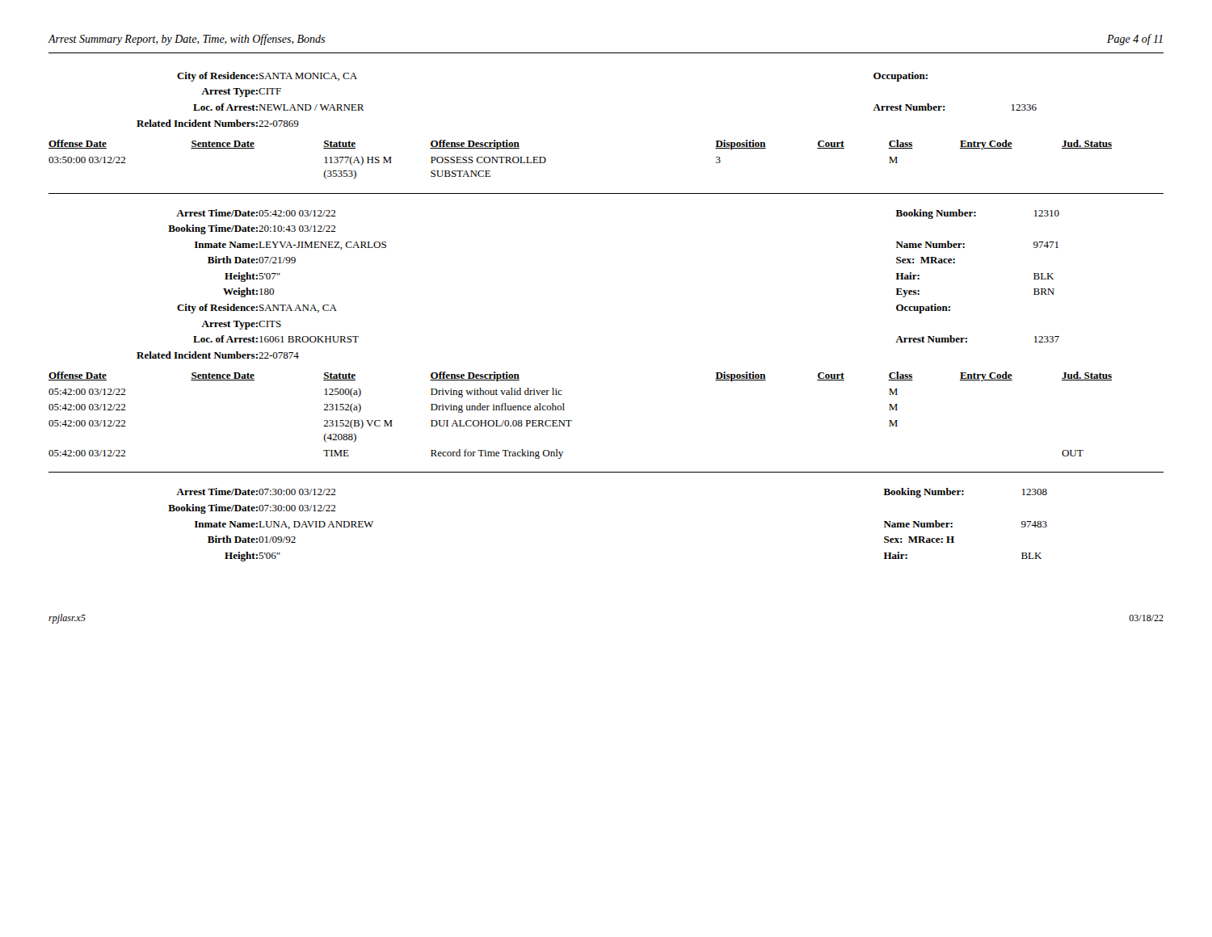Arrest Summary Report, by Date, Time, with Offenses, Bonds
Page 4 of 11
| City of Residence: | SANTA MONICA, CA | Occupation: | |
| Arrest Type: | CITF | | |
| Loc. of Arrest: | NEWLAND / WARNER | Arrest Number: | 12336 |
| Related Incident Numbers: | 22-07869 | | |
| Offense Date | Sentence Date | Statute | Offense Description | Disposition | Court | Class | Entry Code | Jud. Status |
| --- | --- | --- | --- | --- | --- | --- | --- | --- |
| 03:50:00 03/12/22 | | 11377(A) HS M (35353) | POSSESS CONTROLLED SUBSTANCE | 3 | | M | | |
| Arrest Time/Date: | 05:42:00 03/12/22 | Booking Number: | 12310 |
| Booking Time/Date: | 20:10:43 03/12/22 | | |
| Inmate Name: | LEYVA-JIMENEZ, CARLOS | Name Number: | 97471 |
| Birth Date: | 07/21/99 | Sex: M Race: | |
| Height: | 5'07" | Hair: | BLK |
| Weight: | 180 | Eyes: | BRN |
| City of Residence: | SANTA ANA, CA | Occupation: | |
| Arrest Type: | CITS | | |
| Loc. of Arrest: | 16061 BROOKHURST | Arrest Number: | 12337 |
| Related Incident Numbers: | 22-07874 | | |
| Offense Date | Sentence Date | Statute | Offense Description | Disposition | Court | Class | Entry Code | Jud. Status |
| --- | --- | --- | --- | --- | --- | --- | --- | --- |
| 05:42:00 03/12/22 | | 12500(a) | Driving without valid driver lic | | | M | | |
| 05:42:00 03/12/22 | | 23152(a) | Driving under influence alcohol | | | M | | |
| 05:42:00 03/12/22 | | 23152(B) VC M (42088) | DUI ALCOHOL/0.08 PERCENT | | | M | | |
| 05:42:00 03/12/22 | | TIME | Record for Time Tracking Only | | | | | OUT |
| Arrest Time/Date: | 07:30:00 03/12/22 | Booking Number: | 12308 |
| Booking Time/Date: | 07:30:00 03/12/22 | | |
| Inmate Name: | LUNA, DAVID ANDREW | Name Number: | 97483 |
| Birth Date: | 01/09/92 | Sex: M Race: H | |
| Height: | 5'06" | Hair: | BLK |
rpjlasr.x5
03/18/22